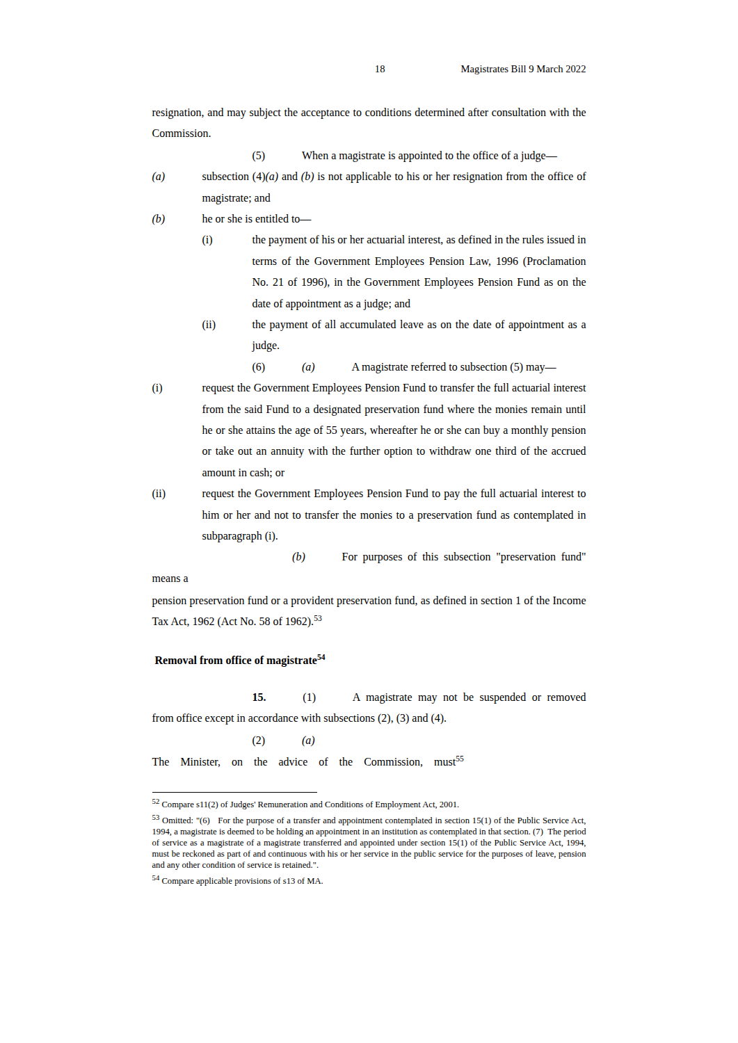18
Magistrates Bill 9 March 2022
resignation, and may subject the acceptance to conditions determined after consultation with the Commission.
(5) When a magistrate is appointed to the office of a judge—
(a)
subsection (4)(a) and (b) is not applicable to his or her resignation from the office of magistrate; and
(b)
he or she is entitled to—
(i)
the payment of his or her actuarial interest, as defined in the rules issued in terms of the Government Employees Pension Law, 1996 (Proclamation No. 21 of 1996), in the Government Employees Pension Fund as on the date of appointment as a judge; and
(ii)
the payment of all accumulated leave as on the date of appointment as a judge.
(6) (a) A magistrate referred to subsection (5) may—
(i)
request the Government Employees Pension Fund to transfer the full actuarial interest from the said Fund to a designated preservation fund where the monies remain until he or she attains the age of 55 years, whereafter he or she can buy a monthly pension or take out an annuity with the further option to withdraw one third of the accrued amount in cash; or
(ii)
request the Government Employees Pension Fund to pay the full actuarial interest to him or her and not to transfer the monies to a preservation fund as contemplated in subparagraph (i).
(b) For purposes of this subsection "preservation fund" means a
pension preservation fund or a provident preservation fund, as defined in section 1 of the Income Tax Act, 1962 (Act No. 58 of 1962).53
Removal from office of magistrate54
15. (1) A magistrate may not be suspended or removed from office except in accordance with subsections (2), (3) and (4).
(2) (a) The Minister, on the advice of the Commission, must55
52 Compare s11(2) of Judges' Remuneration and Conditions of Employment Act, 2001.
53 Omitted: "(6) For the purpose of a transfer and appointment contemplated in section 15(1) of the Public Service Act, 1994, a magistrate is deemed to be holding an appointment in an institution as contemplated in that section. (7) The period of service as a magistrate of a magistrate transferred and appointed under section 15(1) of the Public Service Act, 1994, must be reckoned as part of and continuous with his or her service in the public service for the purposes of leave, pension and any other condition of service is retained.".
54 Compare applicable provisions of s13 of MA.